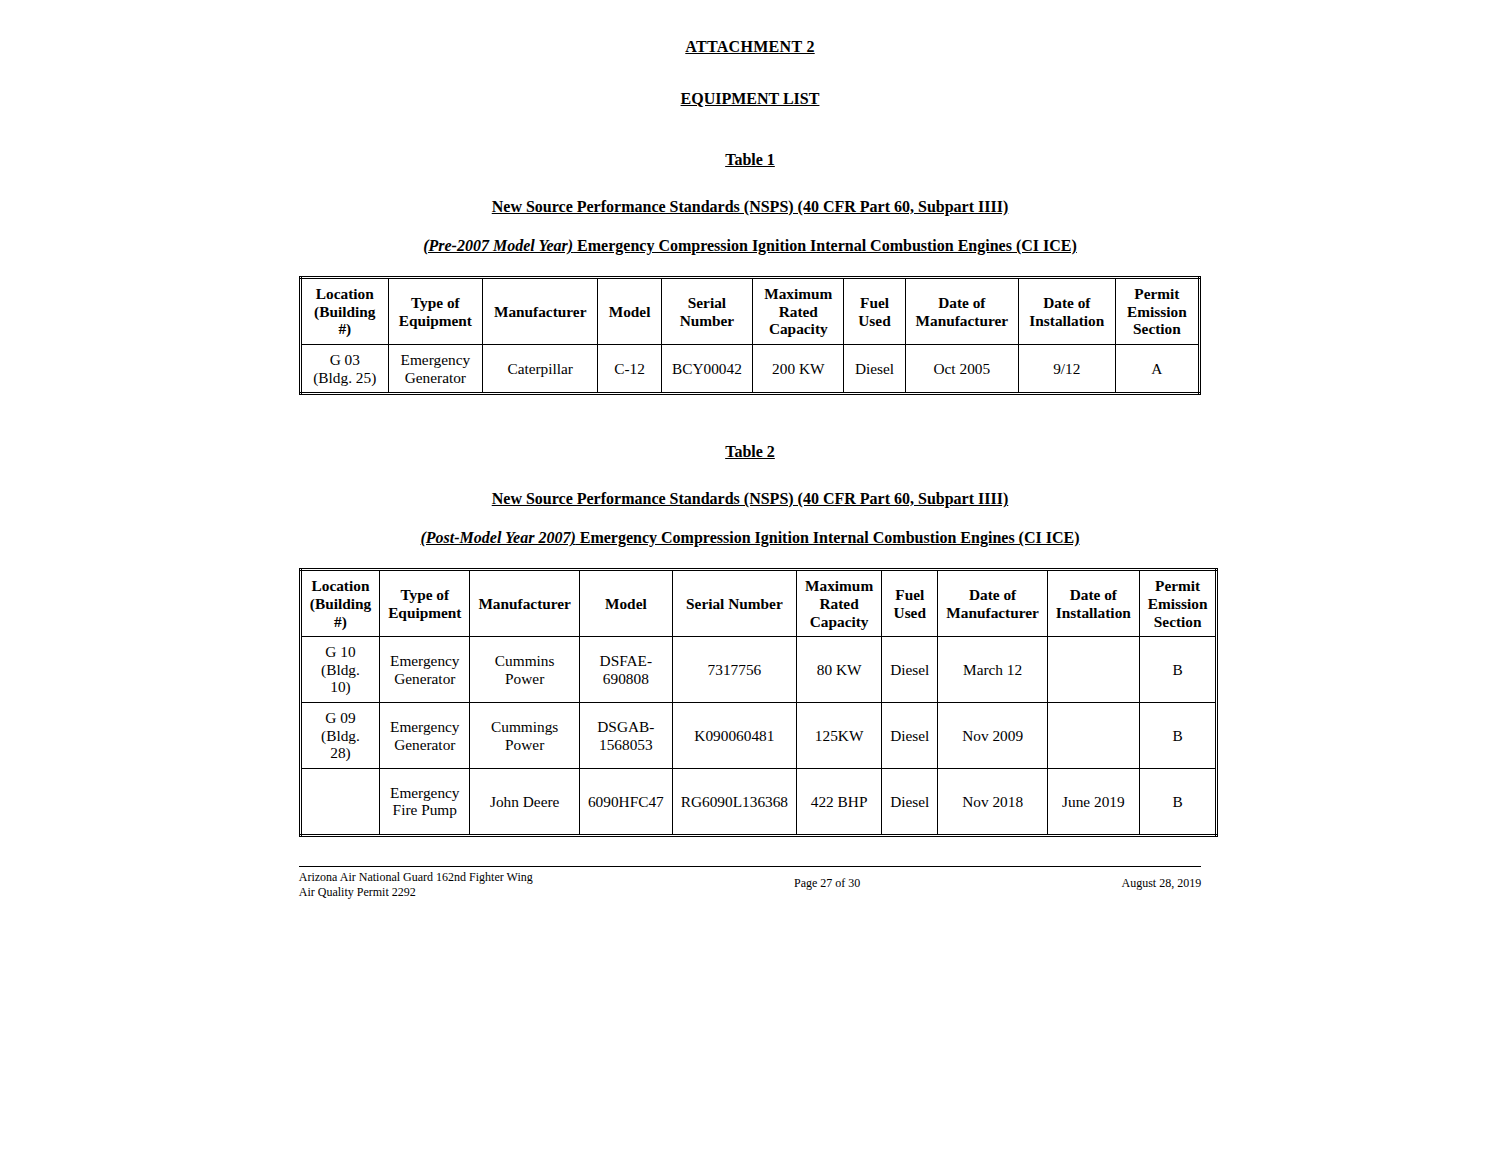ATTACHMENT 2
EQUIPMENT LIST
Table 1
New Source Performance Standards (NSPS) (40 CFR Part 60, Subpart IIII)
(Pre-2007 Model Year) Emergency Compression Ignition Internal Combustion Engines (CI ICE)
| Location (Building #) | Type of Equipment | Manufacturer | Model | Serial Number | Maximum Rated Capacity | Fuel Used | Date of Manufacturer | Date of Installation | Permit Emission Section |
| --- | --- | --- | --- | --- | --- | --- | --- | --- | --- |
| G 03 (Bldg. 25) | Emergency Generator | Caterpillar | C-12 | BCY00042 | 200 KW | Diesel | Oct 2005 | 9/12 | A |
Table 2
New Source Performance Standards (NSPS) (40 CFR Part 60, Subpart IIII)
(Post-Model Year 2007) Emergency Compression Ignition Internal Combustion Engines (CI ICE)
| Location (Building #) | Type of Equipment | Manufacturer | Model | Serial Number | Maximum Rated Capacity | Fuel Used | Date of Manufacturer | Date of Installation | Permit Emission Section |
| --- | --- | --- | --- | --- | --- | --- | --- | --- | --- |
| G 10 (Bldg. 10) | Emergency Generator | Cummins Power | DSFAE- 690808 | 7317756 | 80 KW | Diesel | March 12 | | B |
| G 09 (Bldg. 28) | Emergency Generator | Cummings Power | DSGAB- 1568053 | K090060481 | 125KW | Diesel | Nov 2009 | | B |
| | Emergency Fire Pump | John Deere | 6090HFC47 | RG6090L136368 | 422 BHP | Diesel | Nov 2018 | June 2019 | B |
Arizona Air National Guard 162nd Fighter Wing
Air Quality Permit 2292
Page 27 of 30
August 28, 2019